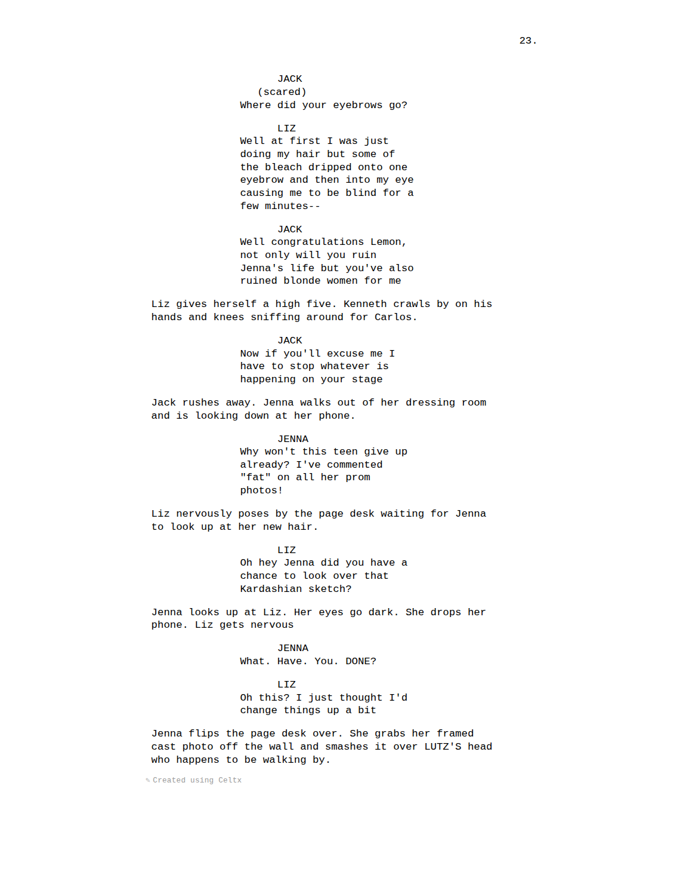23.
JACK
(scared)
Where did your eyebrows go?
LIZ
Well at first I was just doing my hair but some of the bleach dripped onto one eyebrow and then into my eye causing me to be blind for a few minutes--
JACK
Well congratulations Lemon, not only will you ruin Jenna's life but you've also ruined blonde women for me
Liz gives herself a high five. Kenneth crawls by on his hands and knees sniffing around for Carlos.
JACK
Now if you'll excuse me I have to stop whatever is happening on your stage
Jack rushes away. Jenna walks out of her dressing room and is looking down at her phone.
JENNA
Why won't this teen give up already? I've commented "fat" on all her prom photos!
Liz nervously poses by the page desk waiting for Jenna to look up at her new hair.
LIZ
Oh hey Jenna did you have a chance to look over that Kardashian sketch?
Jenna looks up at Liz. Her eyes go dark. She drops her phone. Liz gets nervous
JENNA
What. Have. You. DONE?
LIZ
Oh this? I just thought I'd change things up a bit
Jenna flips the page desk over. She grabs her framed cast photo off the wall and smashes it over LUTZ'S head who happens to be walking by.
✎Created using Celtx